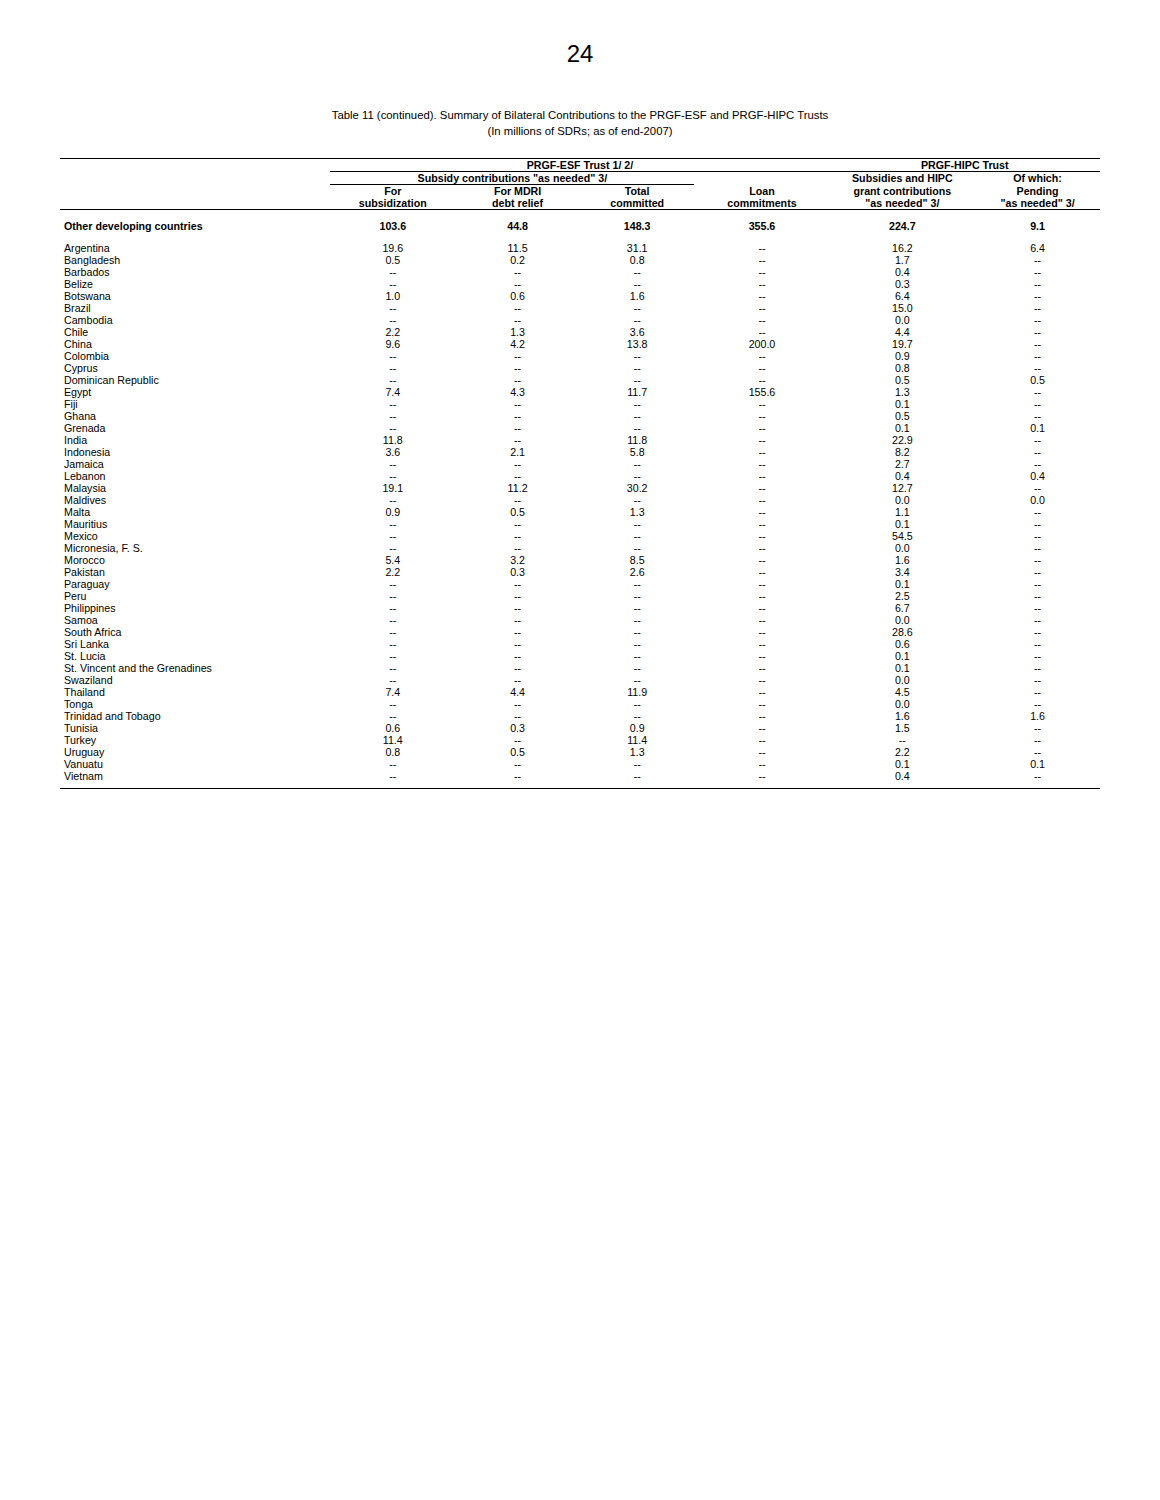24
Table 11 (continued). Summary of Bilateral Contributions to the PRGF-ESF and PRGF-HIPC Trusts
(In millions of SDRs; as of end-2007)
| | PRGF-ESF Trust 1/ 2/ | PRGF-HIPC Trust |
| --- | --- | --- |
| | Subsidy contributions "as needed" 3/ | | Subsidies and HIPC | Of which: |
| | For | For MDRI | Total | Loan | grant contributions | Pending |
| | subsidization | debt relief | committed | commitments | "as needed" 3/ | "as needed" 3/ |
| Other developing countries | 103.6 | 44.8 | 148.3 | 355.6 | 224.7 | 9.1 |
| Argentina | 19.6 | 11.5 | 31.1 | -- | 16.2 | 6.4 |
| Bangladesh | 0.5 | 0.2 | 0.8 | -- | 1.7 | -- |
| Barbados | -- | -- | -- | -- | 0.4 | -- |
| Belize | -- | -- | -- | -- | 0.3 | -- |
| Botswana | 1.0 | 0.6 | 1.6 | -- | 6.4 | -- |
| Brazil | -- | -- | -- | -- | 15.0 | -- |
| Cambodia | -- | -- | -- | -- | 0.0 | -- |
| Chile | 2.2 | 1.3 | 3.6 | -- | 4.4 | -- |
| China | 9.6 | 4.2 | 13.8 | 200.0 | 19.7 | -- |
| Colombia | -- | -- | -- | -- | 0.9 | -- |
| Cyprus | -- | -- | -- | -- | 0.8 | -- |
| Dominican Republic | -- | -- | -- | -- | 0.5 | 0.5 |
| Egypt | 7.4 | 4.3 | 11.7 | 155.6 | 1.3 | -- |
| Fiji | -- | -- | -- | -- | 0.1 | -- |
| Ghana | -- | -- | -- | -- | 0.5 | -- |
| Grenada | -- | -- | -- | -- | 0.1 | 0.1 |
| India | 11.8 | -- | 11.8 | -- | 22.9 | -- |
| Indonesia | 3.6 | 2.1 | 5.8 | -- | 8.2 | -- |
| Jamaica | -- | -- | -- | -- | 2.7 | -- |
| Lebanon | -- | -- | -- | -- | 0.4 | 0.4 |
| Malaysia | 19.1 | 11.2 | 30.2 | -- | 12.7 | -- |
| Maldives | -- | -- | -- | -- | 0.0 | 0.0 |
| Malta | 0.9 | 0.5 | 1.3 | -- | 1.1 | -- |
| Mauritius | -- | -- | -- | -- | 0.1 | -- |
| Mexico | -- | -- | -- | -- | 54.5 | -- |
| Micronesia, F. S. | -- | -- | -- | -- | 0.0 | -- |
| Morocco | 5.4 | 3.2 | 8.5 | -- | 1.6 | -- |
| Pakistan | 2.2 | 0.3 | 2.6 | -- | 3.4 | -- |
| Paraguay | -- | -- | -- | -- | 0.1 | -- |
| Peru | -- | -- | -- | -- | 2.5 | -- |
| Philippines | -- | -- | -- | -- | 6.7 | -- |
| Samoa | -- | -- | -- | -- | 0.0 | -- |
| South Africa | -- | -- | -- | -- | 28.6 | -- |
| Sri Lanka | -- | -- | -- | -- | 0.6 | -- |
| St. Lucia | -- | -- | -- | -- | 0.1 | -- |
| St. Vincent and the Grenadines | -- | -- | -- | -- | 0.1 | -- |
| Swaziland | -- | -- | -- | -- | 0.0 | -- |
| Thailand | 7.4 | 4.4 | 11.9 | -- | 4.5 | -- |
| Tonga | -- | -- | -- | -- | 0.0 | -- |
| Trinidad and Tobago | -- | -- | -- | -- | 1.6 | 1.6 |
| Tunisia | 0.6 | 0.3 | 0.9 | -- | 1.5 | -- |
| Turkey | 11.4 | -- | 11.4 | -- | -- | -- |
| Uruguay | 0.8 | 0.5 | 1.3 | -- | 2.2 | -- |
| Vanuatu | -- | -- | -- | -- | 0.1 | 0.1 |
| Vietnam | -- | -- | -- | -- | 0.4 | -- |